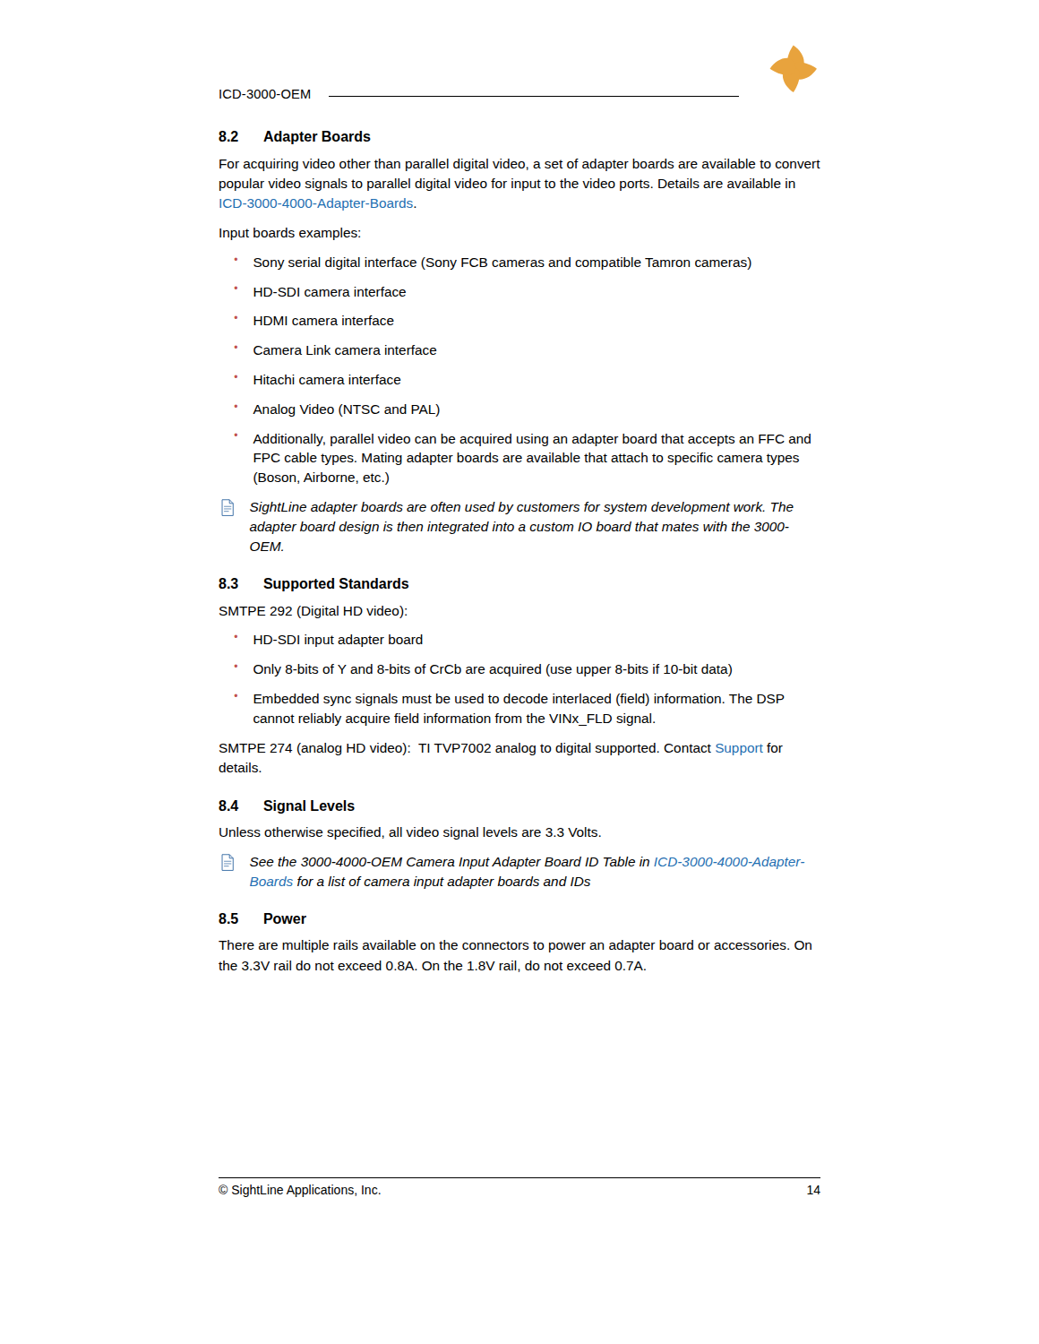ICD-3000-OEM
8.2 Adapter Boards
For acquiring video other than parallel digital video, a set of adapter boards are available to convert popular video signals to parallel digital video for input to the video ports. Details are available in ICD-3000-4000-Adapter-Boards.
Input boards examples:
Sony serial digital interface (Sony FCB cameras and compatible Tamron cameras)
HD-SDI camera interface
HDMI camera interface
Camera Link camera interface
Hitachi camera interface
Analog Video (NTSC and PAL)
Additionally, parallel video can be acquired using an adapter board that accepts an FFC and FPC cable types. Mating adapter boards are available that attach to specific camera types (Boson, Airborne, etc.)
SightLine adapter boards are often used by customers for system development work. The adapter board design is then integrated into a custom IO board that mates with the 3000-OEM.
8.3 Supported Standards
SMTPE 292 (Digital HD video):
HD-SDI input adapter board
Only 8-bits of Y and 8-bits of CrCb are acquired (use upper 8-bits if 10-bit data)
Embedded sync signals must be used to decode interlaced (field) information. The DSP cannot reliably acquire field information from the VINx_FLD signal.
SMTPE 274 (analog HD video): TI TVP7002 analog to digital supported. Contact Support for details.
8.4 Signal Levels
Unless otherwise specified, all video signal levels are 3.3 Volts.
See the 3000-4000-OEM Camera Input Adapter Board ID Table in ICD-3000-4000-Adapter-Boards for a list of camera input adapter boards and IDs
8.5 Power
There are multiple rails available on the connectors to power an adapter board or accessories. On the 3.3V rail do not exceed 0.8A. On the 1.8V rail, do not exceed 0.7A.
© SightLine Applications, Inc.
14